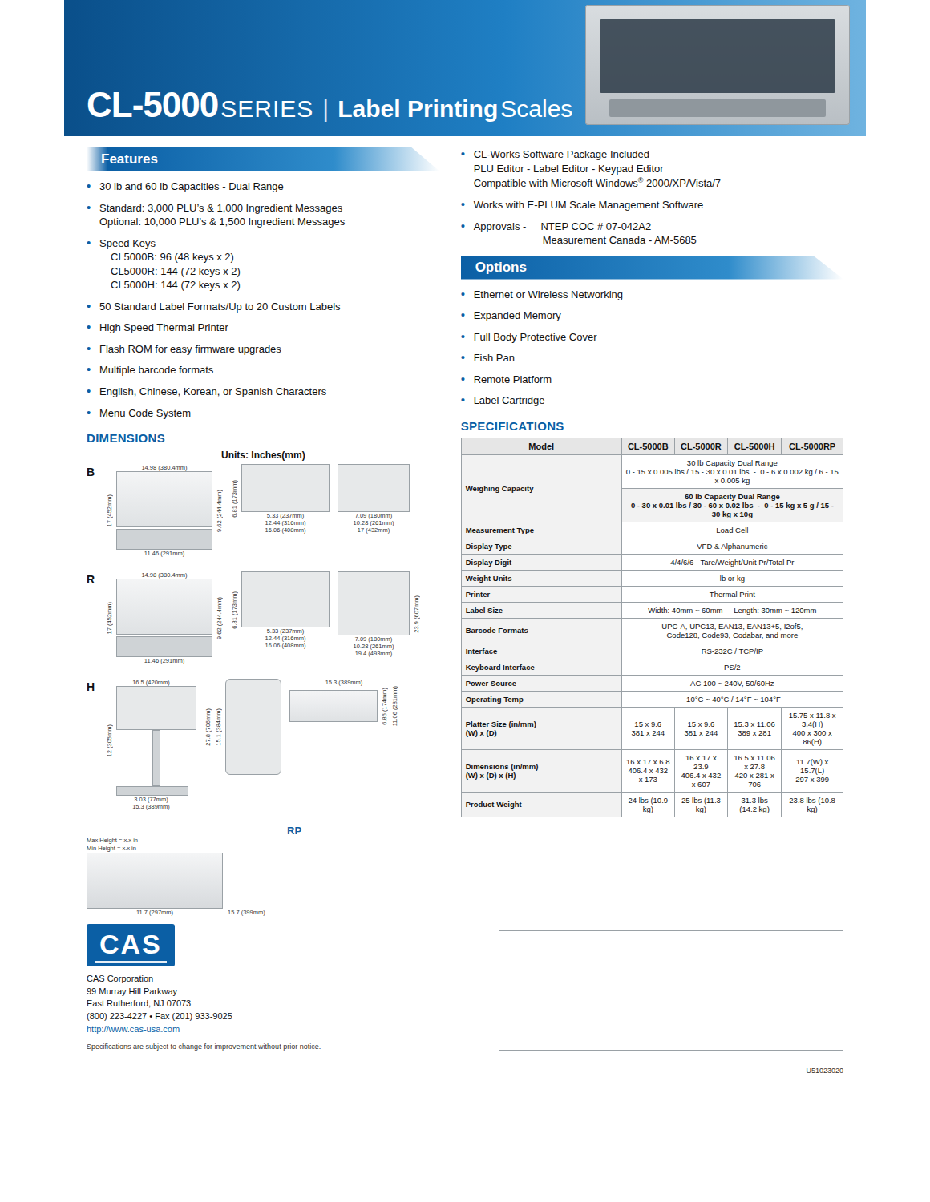CL-5000 SERIES | Label Printing Scales
Features
30 lb and 60 lb Capacities - Dual Range
Standard: 3,000 PLU’s & 1,000 Ingredient Messages
Optional: 10,000 PLU’s & 1,500 Ingredient Messages
Speed Keys CL5000B: 96 (48 keys x 2) CL5000R: 144 (72 keys x 2) CL5000H: 144 (72 keys x 2)
50 Standard Label Formats/Up to 20 Custom Labels
High Speed Thermal Printer
Flash ROM for easy firmware upgrades
Multiple barcode formats
English, Chinese, Korean, or Spanish Characters
Menu Code System
DIMENSIONS
Units: Inches(mm)
B
14.98 (380.4mm)
17 (452mm)
9.62 (244.4mm)
11.46 (291mm)
6.81 (173mm)
5.33 (237mm)
12.44 (316mm)
16.06 (408mm)
7.09 (180mm)
10.28 (261mm)
17 (432mm)
R
14.98 (380.4mm)
17 (452mm)
9.62 (244.4mm)
11.46 (291mm)
6.81 (173mm)
5.33 (237mm)
12.44 (316mm)
16.06 (408mm)
7.09 (180mm)
10.28 (261mm)
19.4 (493mm)
23.9 (607mm)
H
16.5 (420mm)
12 (305mm)
3.03 (77mm)
15.3 (389mm)
27.8 (706mm)
15.1 (384mm)
15.3 (389mm)
6.85 (174mm)
11.06 (281mm)
RP
Max Height = x.x in
Min Height = x.x in
11.7 (297mm)
15.7 (399mm)
CL-Works Software Package Included
PLU Editor - Label Editor - Keypad Editor
Compatible with Microsoft Windows® 2000/XP/Vista/7
Works with E-PLUM Scale Management Software
Approvals - NTEP COC # 07-042A2
Measurement Canada - AM-5685
Options
Ethernet or Wireless Networking
Expanded Memory
Full Body Protective Cover
Fish Pan
Remote Platform
Label Cartridge
SPECIFICATIONS
| Model | CL-5000B | CL-5000R | CL-5000H | CL-5000RP |
| --- | --- | --- | --- | --- |
| Weighing Capacity | 30 lb Capacity Dual Range 0 - 15 x 0.005 lbs / 15 - 30 x 0.01 lbs - 0 - 6 x 0.002 kg / 6 - 15 x 0.005 kg |
| 60 lb Capacity Dual Range 0 - 30 x 0.01 lbs / 30 - 60 x 0.02 lbs - 0 - 15 kg x 5 g / 15 - 30 kg x 10g |
| Measurement Type | Load Cell |
| Display Type | VFD & Alphanumeric |
| Display Digit | 4/4/6/6 - Tare/Weight/Unit Pr/Total Pr |
| Weight Units | lb or kg |
| Printer | Thermal Print |
| Label Size | Width: 40mm ~ 60mm - Length: 30mm ~ 120mm |
| Barcode Formats | UPC-A, UPC13, EAN13, EAN13+5, I2of5, Code128, Code93, Codabar, and more |
| Interface | RS-232C / TCP/IP |
| Keyboard Interface | PS/2 |
| Power Source | AC 100 ~ 240V, 50/60Hz |
| Operating Temp | -10°C ~ 40°C / 14°F ~ 104°F |
| Platter Size (in/mm) (W) x (D) | 15 x 9.6 381 x 244 | 15 x 9.6 381 x 244 | 15.3 x 11.06 389 x 281 | 15.75 x 11.8 x 3.4(H) 400 x 300 x 86(H) |
| Dimensions (in/mm) (W) x (D) x (H) | 16 x 17 x 6.8 406.4 x 432 x 173 | 16 x 17 x 23.9 406.4 x 432 x 607 | 16.5 x 11.06 x 27.8 420 x 281 x 706 | 11.7(W) x 15.7(L) 297 x 399 |
| Product Weight | 24 lbs (10.9 kg) | 25 lbs (11.3 kg) | 31.3 lbs (14.2 kg) | 23.8 lbs (10.8 kg) |
CAS
CAS Corporation
99 Murray Hill Parkway
East Rutherford, NJ 07073
(800) 223-4227 • Fax (201) 933-9025
http://www.cas-usa.com
Specifications are subject to change for improvement without prior notice.
U51023020